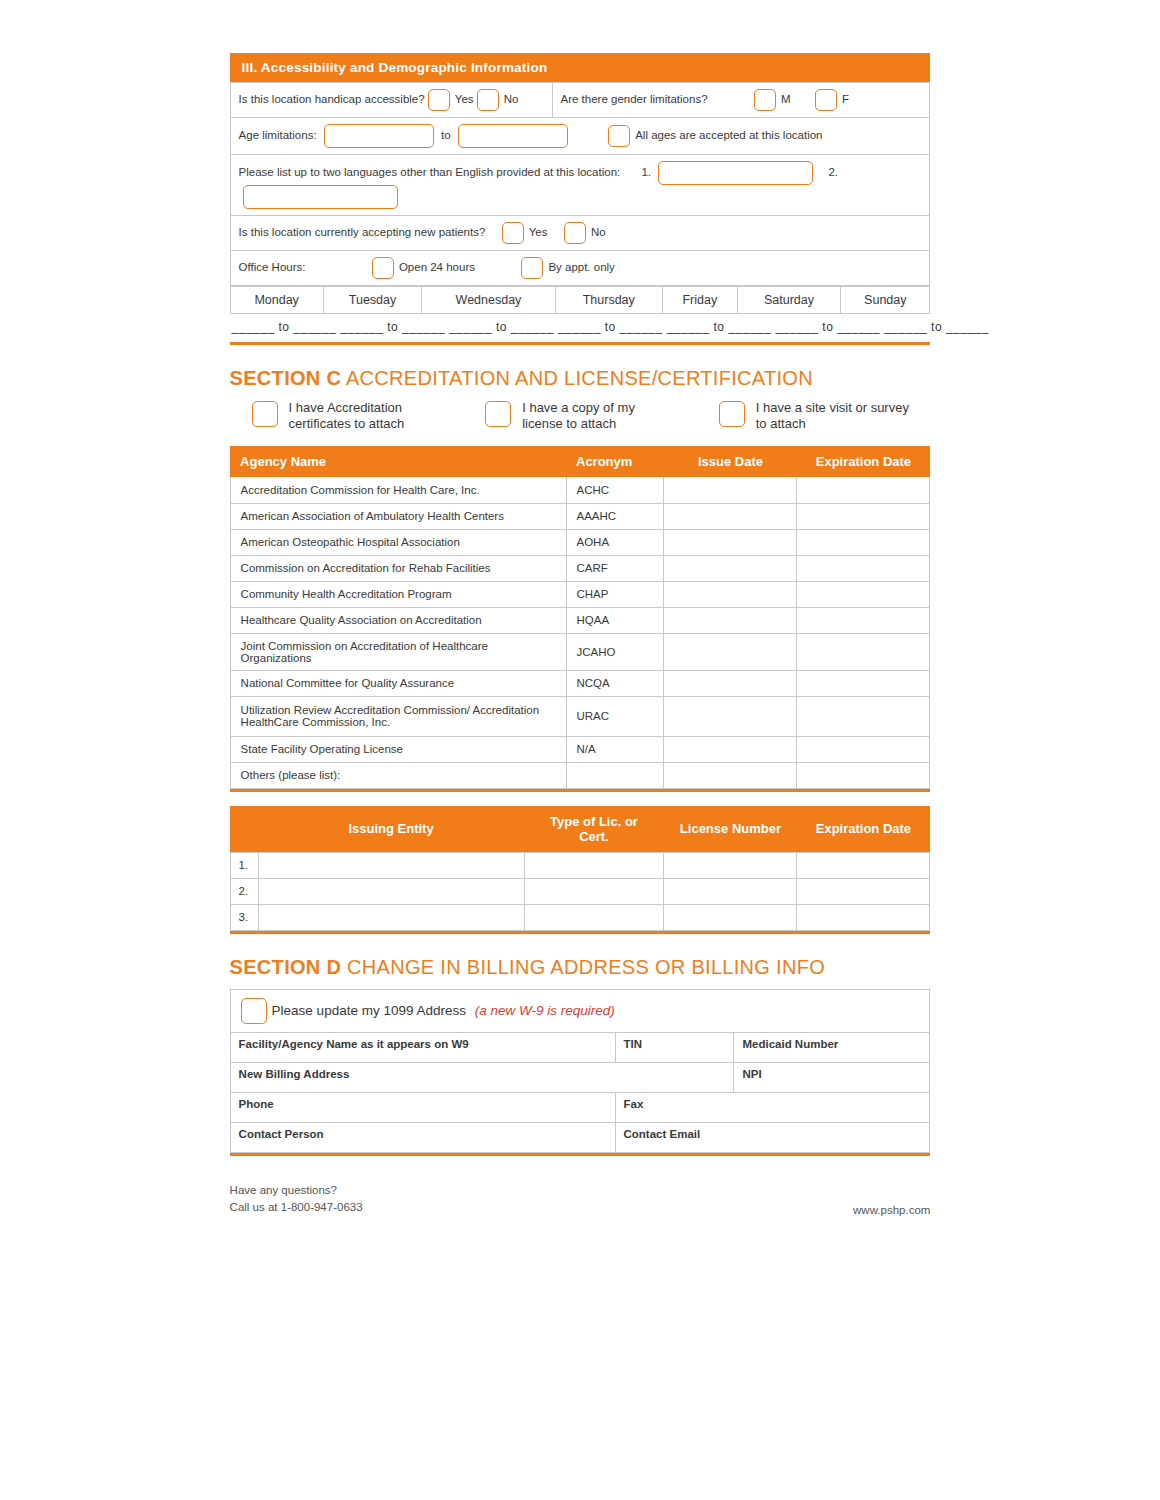III. Accessibility and Demographic Information
| Is this location handicap accessible? Yes No | Are there gender limitations? M F |
| Age limitations: to All ages are accepted at this location |
| Please list up to two languages other than English provided at this location: 1. 2. |
| Is this location currently accepting new patients? Yes No |
| Office Hours: Open 24 hours By appt. only |
| Monday | Tuesday | Wednesday | Thursday | Friday | Saturday | Sunday |
| --- | --- | --- | --- | --- | --- | --- |
| ______ to ______ | ______ to ______ | ______ to ______ | ______ to ______ | ______ to ______ | ______ to ______ | ______ to ______ |
SECTION C ACCREDITATION AND LICENSE/CERTIFICATION
I have Accreditation
certificates to attach
I have a copy of my
license to attach
I have a site visit or survey
to attach
| Agency Name | Acronym | Issue Date | Expiration Date |
| --- | --- | --- | --- |
| Accreditation Commission for Health Care, Inc. | ACHC | | |
| American Association of Ambulatory Health Centers | AAAHC | | |
| American Osteopathic Hospital Association | AOHA | | |
| Commission on Accreditation for Rehab Facilities | CARF | | |
| Community Health Accreditation Program | CHAP | | |
| Healthcare Quality Association on Accreditation | HQAA | | |
| Joint Commission on Accreditation of Healthcare Organizations | JCAHO | | |
| National Committee for Quality Assurance | NCQA | | |
| Utilization Review Accreditation Commission/ Accreditation HealthCare Commission, Inc. | URAC | | |
| State Facility Operating License | N/A | | |
| Others (please list): | | | |
| | Issuing Entity | Type of Lic. or Cert. | License Number | Expiration Date |
| --- | --- | --- | --- | --- |
| 1. | | | | |
| 2. | | | | |
| 3. | | | | |
SECTION D CHANGE IN BILLING ADDRESS OR BILLING INFO
Please update my 1099 Address (a new W-9 is required)
| Facility/Agency Name as it appears on W9 | TIN | Medicaid Number |
| New Billing Address | NPI |
| Phone | Fax |
| Contact Person | Contact Email |
Have any questions?
Call us at 1-800-947-0633
www.pshp.com